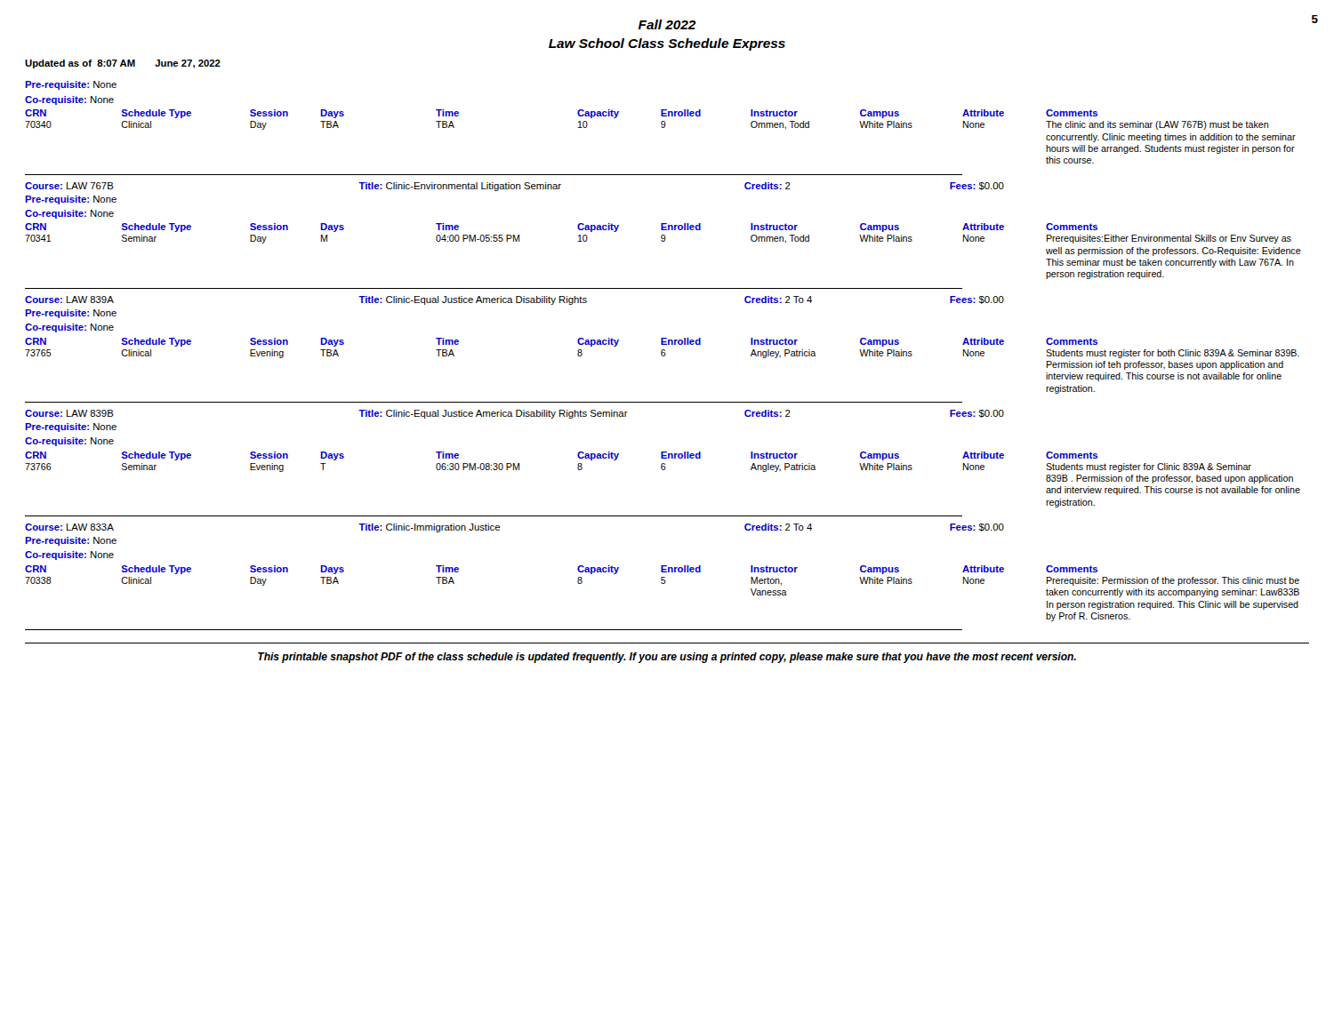5
Fall 2022
Law School Class Schedule Express
Updated as of 8:07 AM June 27, 2022
Pre-requisite: None
Co-requisite: None
| CRN | Schedule Type | Session | Days | Time | Capacity | Enrolled | Instructor | Campus | Attribute | Comments |
| --- | --- | --- | --- | --- | --- | --- | --- | --- | --- | --- |
| 70340 | Clinical | Day | TBA | TBA | 10 | 9 | Ommen, Todd | White Plains | None | The clinic and its seminar (LAW 767B) must be taken concurrently. Clinic meeting times in addition to the seminar hours will be arranged. Students must register in person for this course. |
Course: LAW 767B
Title: Clinic-Environmental Litigation Seminar
Credits: 2
Fees: $0.00
Pre-requisite: None
Co-requisite: None
| CRN | Schedule Type | Session | Days | Time | Capacity | Enrolled | Instructor | Campus | Attribute | Comments |
| --- | --- | --- | --- | --- | --- | --- | --- | --- | --- | --- |
| 70341 | Seminar | Day | M | 04:00 PM-05:55 PM | 10 | 9 | Ommen, Todd | White Plains | None | Prerequisites:Either Environmental Skills or Env Survey as well as permission of the professors. Co-Requisite: Evidence This seminar must be taken concurrently with Law 767A. In person registration required. |
Course: LAW 839A
Title: Clinic-Equal Justice America Disability Rights
Credits: 2 To 4
Fees: $0.00
Pre-requisite: None
Co-requisite: None
| CRN | Schedule Type | Session | Days | Time | Capacity | Enrolled | Instructor | Campus | Attribute | Comments |
| --- | --- | --- | --- | --- | --- | --- | --- | --- | --- | --- |
| 73765 | Clinical | Evening | TBA | TBA | 8 | 6 | Angley, Patricia | White Plains | None | Students must register for both Clinic 839A & Seminar 839B. Permission iof teh professor, bases upon application and interview required. This course is not available for online registration. |
Course: LAW 839B
Title: Clinic-Equal Justice America Disability Rights Seminar
Credits: 2
Fees: $0.00
Pre-requisite: None
Co-requisite: None
| CRN | Schedule Type | Session | Days | Time | Capacity | Enrolled | Instructor | Campus | Attribute | Comments |
| --- | --- | --- | --- | --- | --- | --- | --- | --- | --- | --- |
| 73766 | Seminar | Evening | T | 06:30 PM-08:30 PM | 8 | 6 | Angley, Patricia | White Plains | None | Students must register for Clinic 839A & Seminar 839B . Permission of the professor, based upon application and interview required. This course is not available for online registration. |
Course: LAW 833A
Title: Clinic-Immigration Justice
Credits: 2 To 4
Fees: $0.00
Pre-requisite: None
Co-requisite: None
| CRN | Schedule Type | Session | Days | Time | Capacity | Enrolled | Instructor | Campus | Attribute | Comments |
| --- | --- | --- | --- | --- | --- | --- | --- | --- | --- | --- |
| 70338 | Clinical | Day | TBA | TBA | 8 | 5 | Merton, Vanessa | White Plains | None | Prerequisite: Permission of the professor. This clinic must be taken concurrently with its accompanying seminar: Law833B In person registration required. This Clinic will be supervised by Prof R. Cisneros. |
This printable snapshot PDF of the class schedule is updated frequently. If you are using a printed copy, please make sure that you have the most recent version.